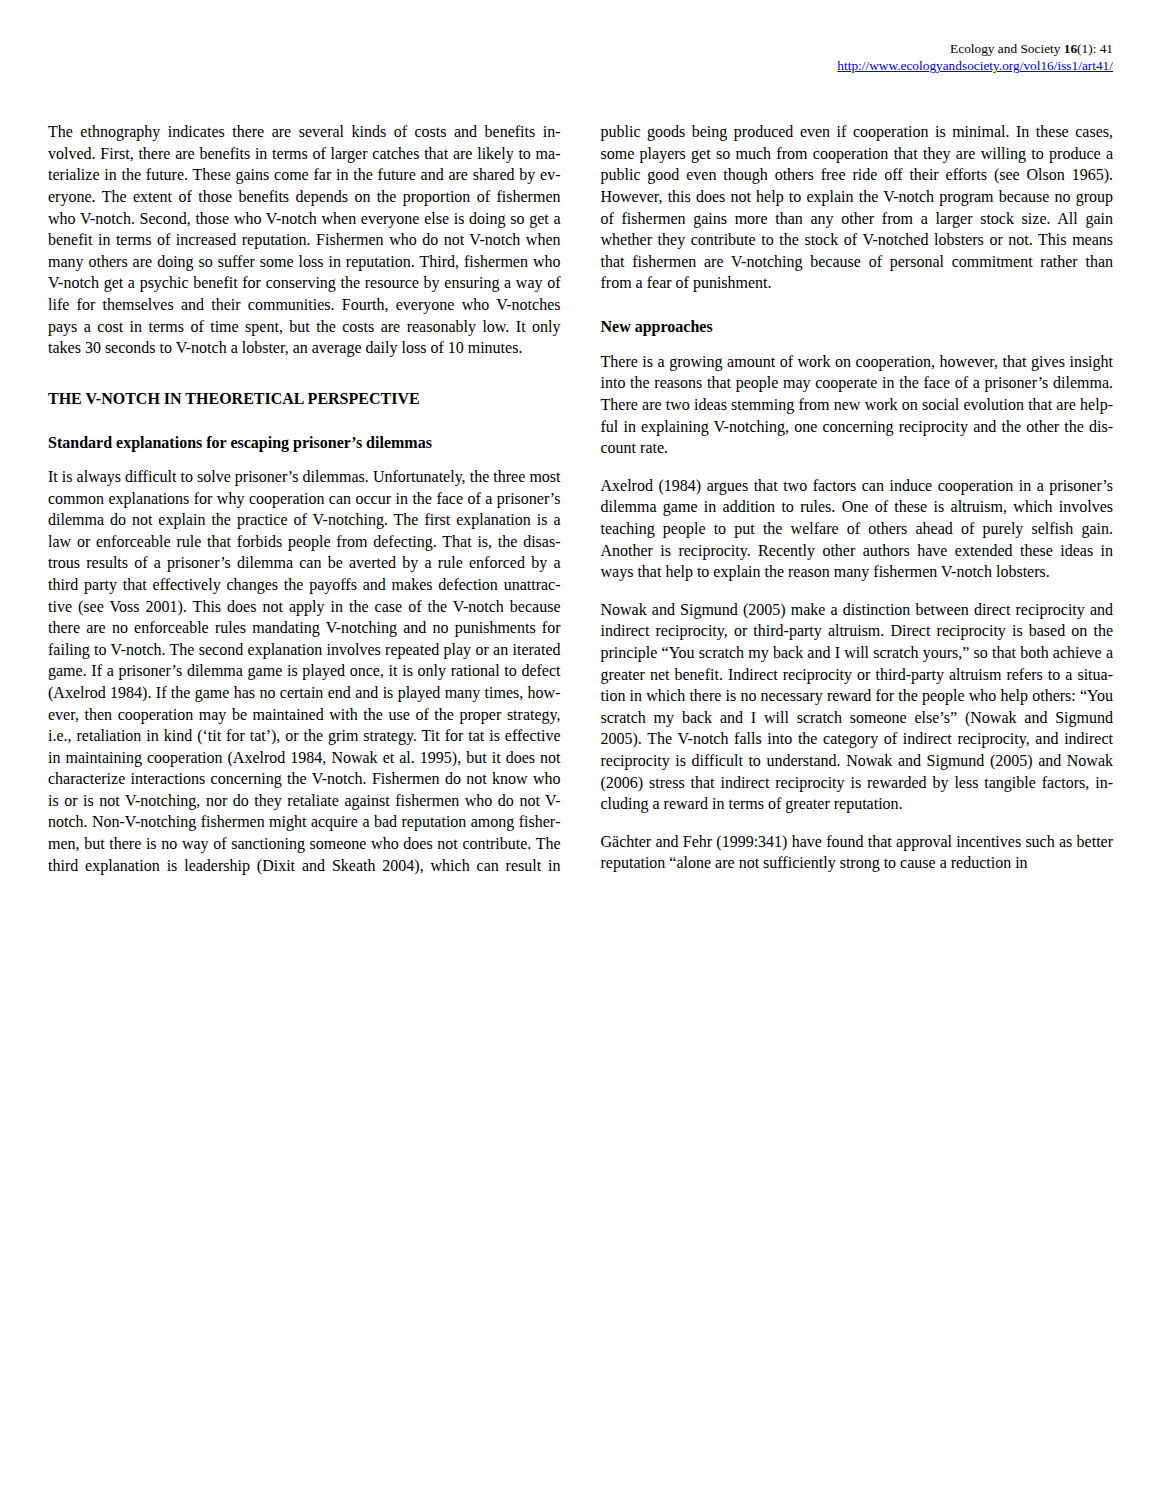Ecology and Society 16(1): 41
http://www.ecologyandsociety.org/vol16/iss1/art41/
The ethnography indicates there are several kinds of costs and benefits involved. First, there are benefits in terms of larger catches that are likely to materialize in the future. These gains come far in the future and are shared by everyone. The extent of those benefits depends on the proportion of fishermen who V-notch. Second, those who V-notch when everyone else is doing so get a benefit in terms of increased reputation. Fishermen who do not V-notch when many others are doing so suffer some loss in reputation. Third, fishermen who V-notch get a psychic benefit for conserving the resource by ensuring a way of life for themselves and their communities. Fourth, everyone who V-notches pays a cost in terms of time spent, but the costs are reasonably low. It only takes 30 seconds to V-notch a lobster, an average daily loss of 10 minutes.
The V-notch in theoretical perspective
Standard explanations for escaping prisoner’s dilemmas
It is always difficult to solve prisoner’s dilemmas. Unfortunately, the three most common explanations for why cooperation can occur in the face of a prisoner’s dilemma do not explain the practice of V-notching. The first explanation is a law or enforceable rule that forbids people from defecting. That is, the disastrous results of a prisoner’s dilemma can be averted by a rule enforced by a third party that effectively changes the payoffs and makes defection unattractive (see Voss 2001). This does not apply in the case of the V-notch because there are no enforceable rules mandating V-notching and no punishments for failing to V-notch. The second explanation involves repeated play or an iterated game. If a prisoner’s dilemma game is played once, it is only rational to defect (Axelrod 1984). If the game has no certain end and is played many times, however, then cooperation may be maintained with the use of the proper strategy, i.e., retaliation in kind (‘tit for tat’), or the grim strategy. Tit for tat is effective in maintaining cooperation (Axelrod 1984, Nowak et al. 1995), but it does not characterize interactions concerning the V-notch. Fishermen do not know who is or is not V-notching, nor do they retaliate against fishermen who do not V-notch. Non-V-notching fishermen might acquire a bad reputation among fishermen, but there is no way of sanctioning someone who does not contribute. The third explanation is leadership (Dixit and Skeath 2004), which can result in public goods being produced even if cooperation is minimal. In these cases, some players get so much from cooperation that they are willing to produce a public good even though others free ride off their efforts (see Olson 1965). However, this does not help to explain the V-notch program because no group of fishermen gains more than any other from a larger stock size. All gain whether they contribute to the stock of V-notched lobsters or not. This means that fishermen are V-notching because of personal commitment rather than from a fear of punishment.
New approaches
There is a growing amount of work on cooperation, however, that gives insight into the reasons that people may cooperate in the face of a prisoner’s dilemma. There are two ideas stemming from new work on social evolution that are helpful in explaining V-notching, one concerning reciprocity and the other the discount rate.
Axelrod (1984) argues that two factors can induce cooperation in a prisoner’s dilemma game in addition to rules. One of these is altruism, which involves teaching people to put the welfare of others ahead of purely selfish gain. Another is reciprocity. Recently other authors have extended these ideas in ways that help to explain the reason many fishermen V-notch lobsters.
Nowak and Sigmund (2005) make a distinction between direct reciprocity and indirect reciprocity, or third-party altruism. Direct reciprocity is based on the principle “You scratch my back and I will scratch yours,” so that both achieve a greater net benefit. Indirect reciprocity or third-party altruism refers to a situation in which there is no necessary reward for the people who help others: “You scratch my back and I will scratch someone else’s” (Nowak and Sigmund 2005). The V-notch falls into the category of indirect reciprocity, and indirect reciprocity is difficult to understand. Nowak and Sigmund (2005) and Nowak (2006) stress that indirect reciprocity is rewarded by less tangible factors, including a reward in terms of greater reputation.
Gächter and Fehr (1999:341) have found that approval incentives such as better reputation “alone are not sufficiently strong to cause a reduction in